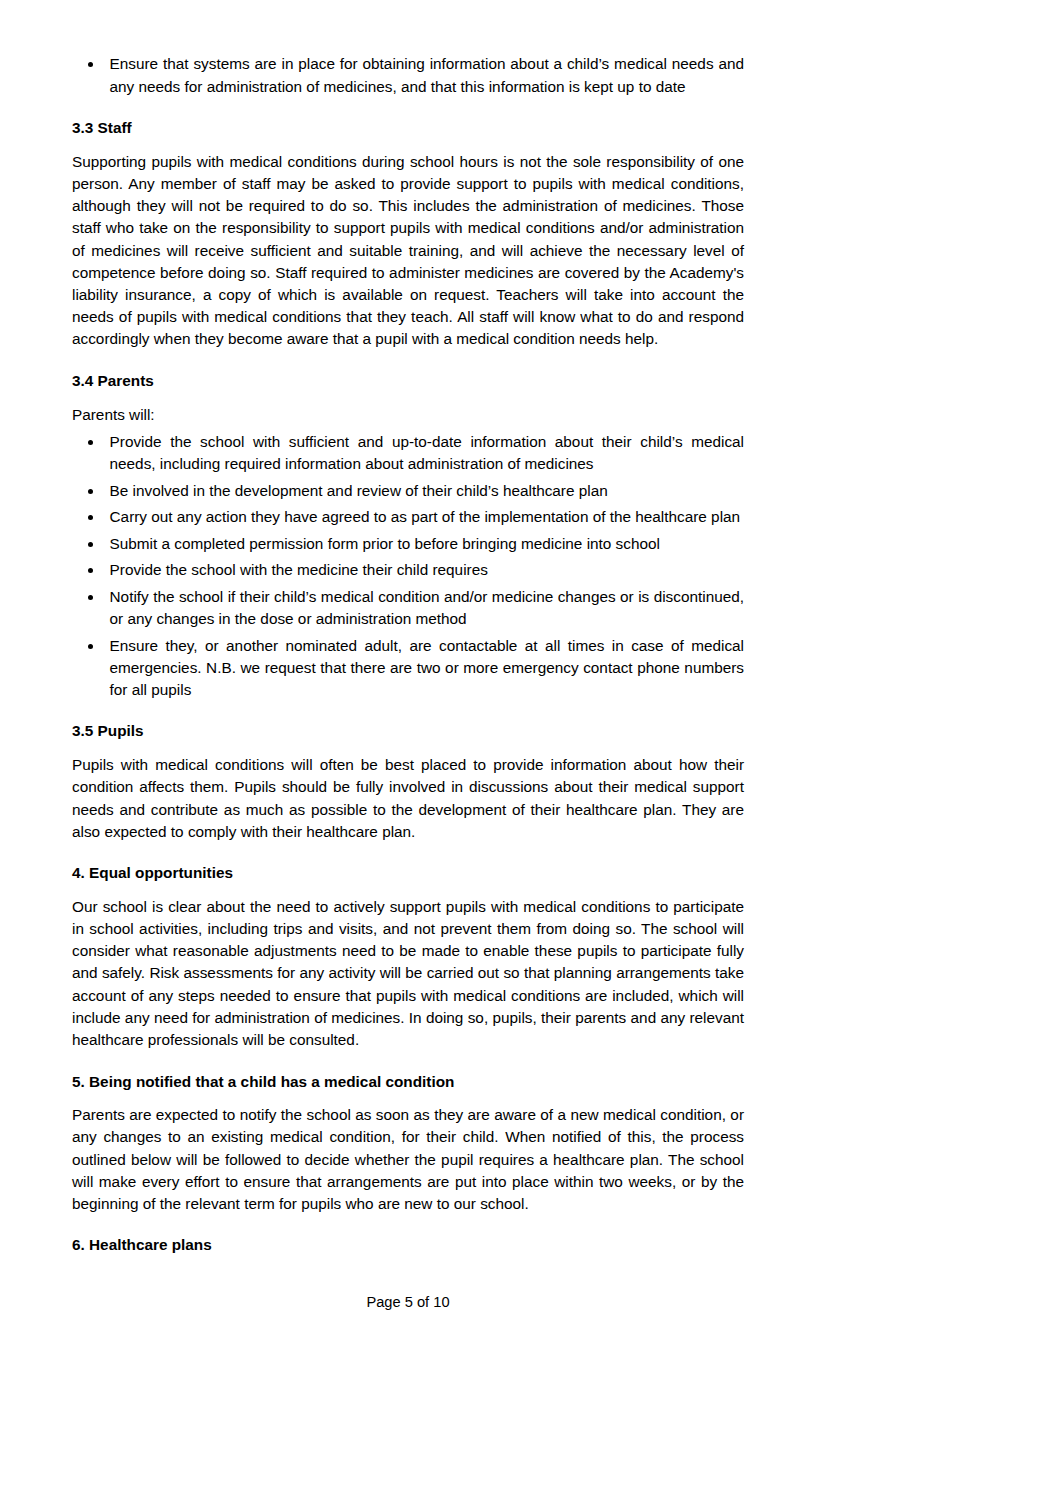Ensure that systems are in place for obtaining information about a child’s medical needs and any needs for administration of medicines, and that this information is kept up to date
3.3 Staff
Supporting pupils with medical conditions during school hours is not the sole responsibility of one person. Any member of staff may be asked to provide support to pupils with medical conditions, although they will not be required to do so. This includes the administration of medicines. Those staff who take on the responsibility to support pupils with medical conditions and/or administration of medicines will receive sufficient and suitable training, and will achieve the necessary level of competence before doing so. Staff required to administer medicines are covered by the Academy's liability insurance, a copy of which is available on request. Teachers will take into account the needs of pupils with medical conditions that they teach. All staff will know what to do and respond accordingly when they become aware that a pupil with a medical condition needs help.
3.4 Parents
Parents will:
Provide the school with sufficient and up-to-date information about their child’s medical needs, including required information about administration of medicines
Be involved in the development and review of their child’s healthcare plan
Carry out any action they have agreed to as part of the implementation of the healthcare plan
Submit a completed permission form prior to before bringing medicine into school
Provide the school with the medicine their child requires
Notify the school if their child’s medical condition and/or medicine changes or is discontinued, or any changes in the dose or administration method
Ensure they, or another nominated adult, are contactable at all times in case of medical emergencies. N.B. we request that there are two or more emergency contact phone numbers for all pupils
3.5 Pupils
Pupils with medical conditions will often be best placed to provide information about how their condition affects them. Pupils should be fully involved in discussions about their medical support needs and contribute as much as possible to the development of their healthcare plan. They are also expected to comply with their healthcare plan.
4. Equal opportunities
Our school is clear about the need to actively support pupils with medical conditions to participate in school activities, including trips and visits, and not prevent them from doing so. The school will consider what reasonable adjustments need to be made to enable these pupils to participate fully and safely. Risk assessments for any activity will be carried out so that planning arrangements take account of any steps needed to ensure that pupils with medical conditions are included, which will include any need for administration of medicines. In doing so, pupils, their parents and any relevant healthcare professionals will be consulted.
5. Being notified that a child has a medical condition
Parents are expected to notify the school as soon as they are aware of a new medical condition, or any changes to an existing medical condition, for their child. When notified of this, the process outlined below will be followed to decide whether the pupil requires a healthcare plan. The school will make every effort to ensure that arrangements are put into place within two weeks, or by the beginning of the relevant term for pupils who are new to our school.
6. Healthcare plans
Page 5 of 10